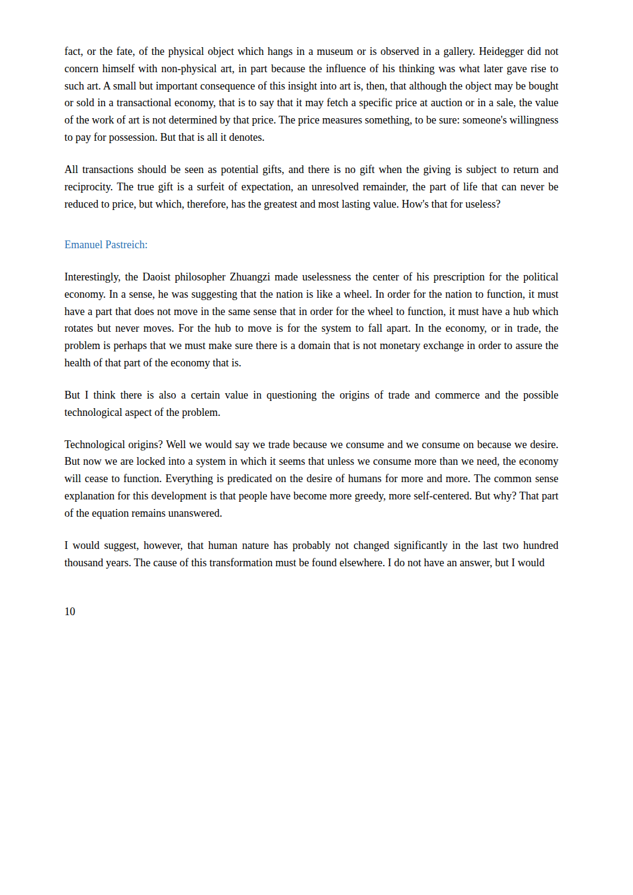fact, or the fate, of the physical object which hangs in a museum or is observed in a gallery. Heidegger did not concern himself with non-physical art, in part because the influence of his thinking was what later gave rise to such art. A small but important consequence of this insight into art is, then, that although the object may be bought or sold in a transactional economy, that is to say that it may fetch a specific price at auction or in a sale, the value of the work of art is not determined by that price. The price measures something, to be sure: someone's willingness to pay for possession. But that is all it denotes.
All transactions should be seen as potential gifts, and there is no gift when the giving is subject to return and reciprocity. The true gift is a surfeit of expectation, an unresolved remainder, the part of life that can never be reduced to price, but which, therefore, has the greatest and most lasting value. How's that for useless?
Emanuel Pastreich:
Interestingly, the Daoist philosopher Zhuangzi made uselessness the center of his prescription for the political economy. In a sense, he was suggesting that the nation is like a wheel. In order for the nation to function, it must have a part that does not move in the same sense that in order for the wheel to function, it must have a hub which rotates but never moves. For the hub to move is for the system to fall apart. In the economy, or in trade, the problem is perhaps that we must make sure there is a domain that is not monetary exchange in order to assure the health of that part of the economy that is.
But I think there is also a certain value in questioning the origins of trade and commerce and the possible technological aspect of the problem.
Technological origins? Well we would say we trade because we consume and we consume on because we desire. But now we are locked into a system in which it seems that unless we consume more than we need, the economy will cease to function. Everything is predicated on the desire of humans for more and more. The common sense explanation for this development is that people have become more greedy, more self-centered. But why? That part of the equation remains unanswered.
I would suggest, however, that human nature has probably not changed significantly in the last two hundred thousand years. The cause of this transformation must be found elsewhere. I do not have an answer, but I would
10